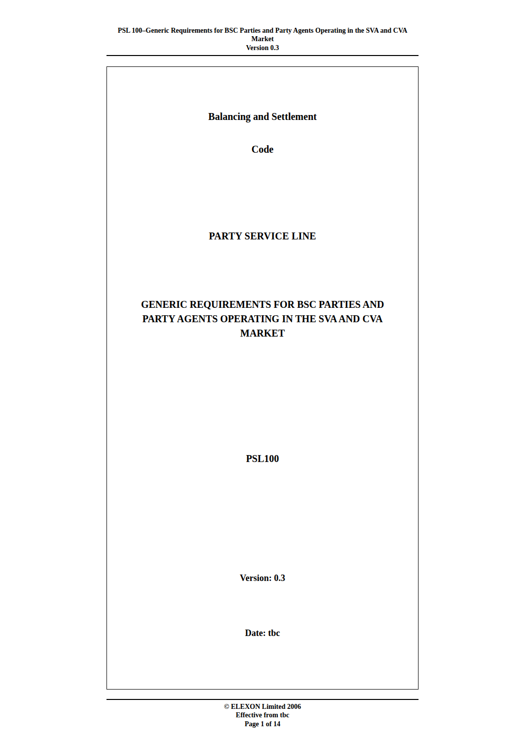PSL 100–Generic Requirements for BSC Parties and Party Agents Operating in the SVA and CVA Market Version 0.3
Balancing and Settlement
Code
PARTY SERVICE LINE
GENERIC REQUIREMENTS FOR BSC PARTIES AND PARTY AGENTS OPERATING IN THE SVA AND CVA MARKET
PSL100
Version: 0.3
Date: tbc
© ELEXON Limited 2006
Effective from tbc
Page 1 of 14